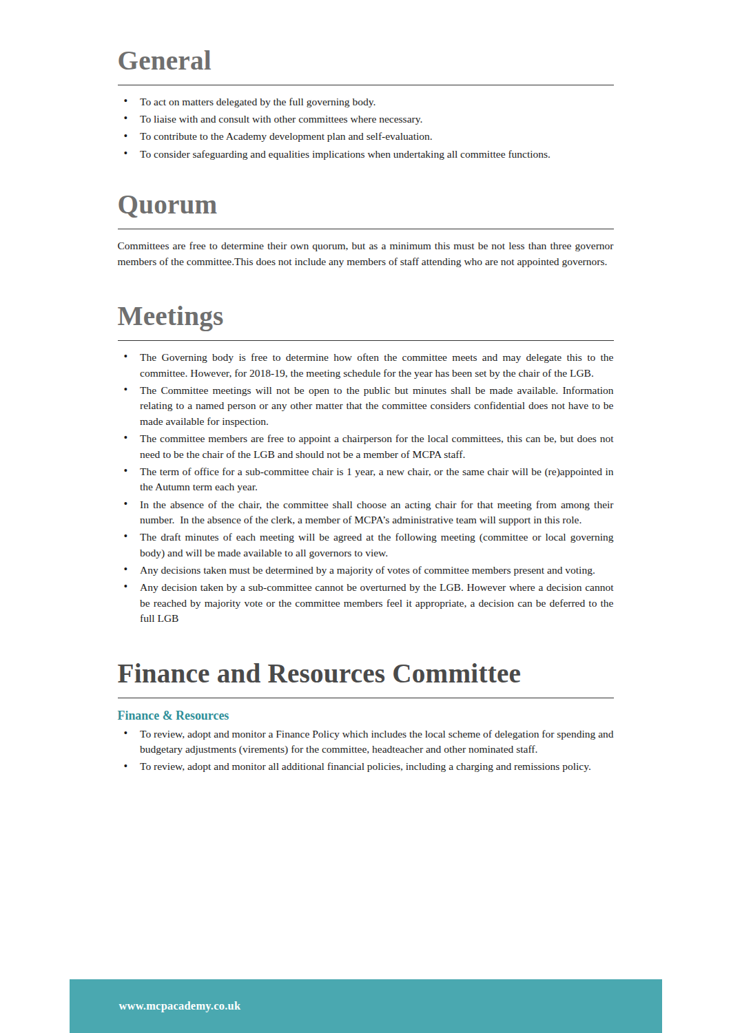General
To act on matters delegated by the full governing body.
To liaise with and consult with other committees where necessary.
To contribute to the Academy development plan and self-evaluation.
To consider safeguarding and equalities implications when undertaking all committee functions.
Quorum
Committees are free to determine their own quorum, but as a minimum this must be not less than three governor members of the committee.This does not include any members of staff attending who are not appointed governors.
Meetings
The Governing body is free to determine how often the committee meets and may delegate this to the committee. However, for 2018-19, the meeting schedule for the year has been set by the chair of the LGB.
The Committee meetings will not be open to the public but minutes shall be made available. Information relating to a named person or any other matter that the committee considers confidential does not have to be made available for inspection.
The committee members are free to appoint a chairperson for the local committees, this can be, but does not need to be the chair of the LGB and should not be a member of MCPA staff.
The term of office for a sub-committee chair is 1 year, a new chair, or the same chair will be (re)appointed in the Autumn term each year.
In the absence of the chair, the committee shall choose an acting chair for that meeting from among their number. In the absence of the clerk, a member of MCPA’s administrative team will support in this role.
The draft minutes of each meeting will be agreed at the following meeting (committee or local governing body) and will be made available to all governors to view.
Any decisions taken must be determined by a majority of votes of committee members present and voting.
Any decision taken by a sub-committee cannot be overturned by the LGB. However where a decision cannot be reached by majority vote or the committee members feel it appropriate, a decision can be deferred to the full LGB
Finance and Resources Committee
Finance & Resources
To review, adopt and monitor a Finance Policy which includes the local scheme of delegation for spending and budgetary adjustments (virements) for the committee, headteacher and other nominated staff.
To review, adopt and monitor all additional financial policies, including a charging and remissions policy.
www.mcpacademy.co.uk